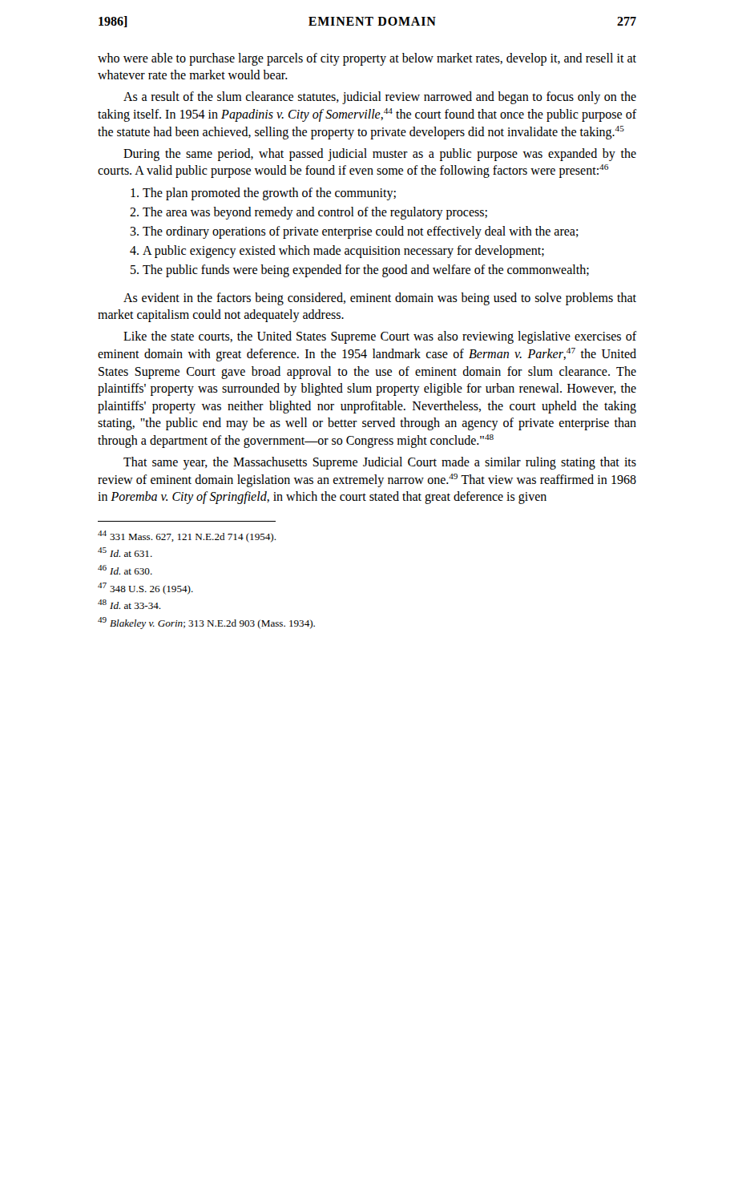1986] EMINENT DOMAIN 277
who were able to purchase large parcels of city property at below market rates, develop it, and resell it at whatever rate the market would bear.
As a result of the slum clearance statutes, judicial review narrowed and began to focus only on the taking itself. In 1954 in Papadinis v. City of Somerville,44 the court found that once the public purpose of the statute had been achieved, selling the property to private developers did not invalidate the taking.45
During the same period, what passed judicial muster as a public purpose was expanded by the courts. A valid public purpose would be found if even some of the following factors were present:46
The plan promoted the growth of the community;
The area was beyond remedy and control of the regulatory process;
The ordinary operations of private enterprise could not effectively deal with the area;
A public exigency existed which made acquisition necessary for development;
The public funds were being expended for the good and welfare of the commonwealth;
As evident in the factors being considered, eminent domain was being used to solve problems that market capitalism could not adequately address.
Like the state courts, the United States Supreme Court was also reviewing legislative exercises of eminent domain with great deference. In the 1954 landmark case of Berman v. Parker,47 the United States Supreme Court gave broad approval to the use of eminent domain for slum clearance. The plaintiffs' property was surrounded by blighted slum property eligible for urban renewal. However, the plaintiffs' property was neither blighted nor unprofitable. Nevertheless, the court upheld the taking stating, "the public end may be as well or better served through an agency of private enterprise than through a department of the government—or so Congress might conclude."48
That same year, the Massachusetts Supreme Judicial Court made a similar ruling stating that its review of eminent domain legislation was an extremely narrow one.49 That view was reaffirmed in 1968 in Poremba v. City of Springfield, in which the court stated that great deference is given
44331 Mass. 627, 121 N.E.2d 714 (1954).
45 Id. at 631.
46 Id. at 630.
47348 U.S. 26 (1954).
48 Id. at 33-34.
49 Blakeley v. Gorin; 313 N.E.2d 903 (Mass. 1934).